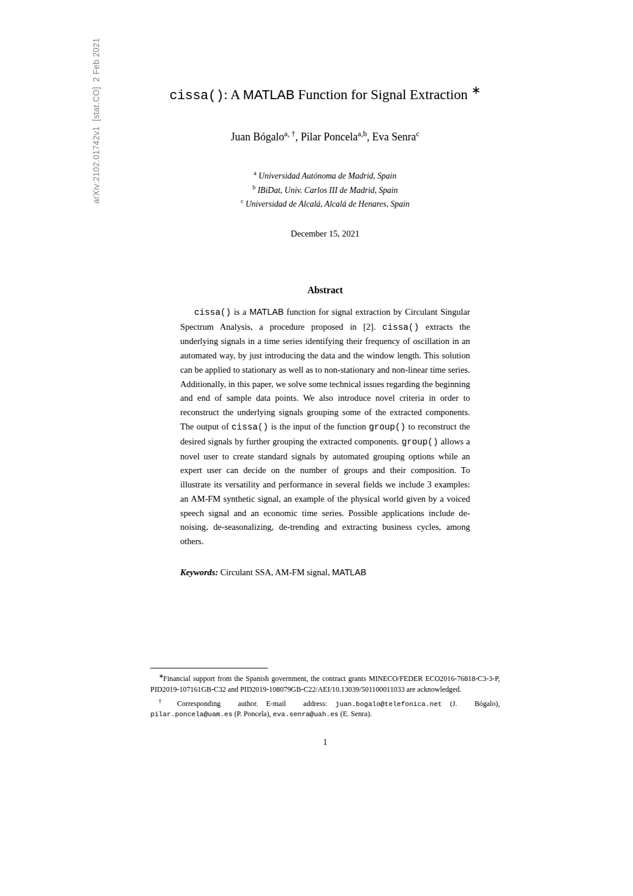arXiv:2102.01742v1 [stat.CO] 2 Feb 2021
cissa(): A MATLAB Function for Signal Extraction ∗
Juan Bógaloa, †, Pilar Poncelaa,b, Eva Senrac
a Universidad Autónoma de Madrid, Spain
b IBiDat, Univ. Carlos III de Madrid, Spain
c Universidad de Alcalá, Alcalá de Henares, Spain
December 15, 2021
Abstract
cissa() is a MATLAB function for signal extraction by Circulant Singular Spectrum Analysis, a procedure proposed in [2]. cissa() extracts the underlying signals in a time series identifying their frequency of oscillation in an automated way, by just introducing the data and the window length. This solution can be applied to stationary as well as to non-stationary and non-linear time series. Additionally, in this paper, we solve some technical issues regarding the beginning and end of sample data points. We also introduce novel criteria in order to reconstruct the underlying signals grouping some of the extracted components. The output of cissa() is the input of the function group() to reconstruct the desired signals by further grouping the extracted components. group() allows a novel user to create standard signals by automated grouping options while an expert user can decide on the number of groups and their composition. To illustrate its versatility and performance in several fields we include 3 examples: an AM-FM synthetic signal, an example of the physical world given by a voiced speech signal and an economic time series. Possible applications include de-noising, de-seasonalizing, de-trending and extracting business cycles, among others.
Keywords: Circulant SSA, AM-FM signal, MATLAB
∗Financial support from the Spanish government, the contract grants MINECO/FEDER ECO2016-76818-C3-3-P, PID2019-107161GB-C32 and PID2019-108079GB-C22/AEI/10.13039/501100011033 are acknowledged.
†Corresponding author. E-mail address: juan.bogalo@telefonica.net (J. Bógalo), pilar.poncela@uam.es (P. Poncela), eva.senra@uah.es (E. Senra).
1